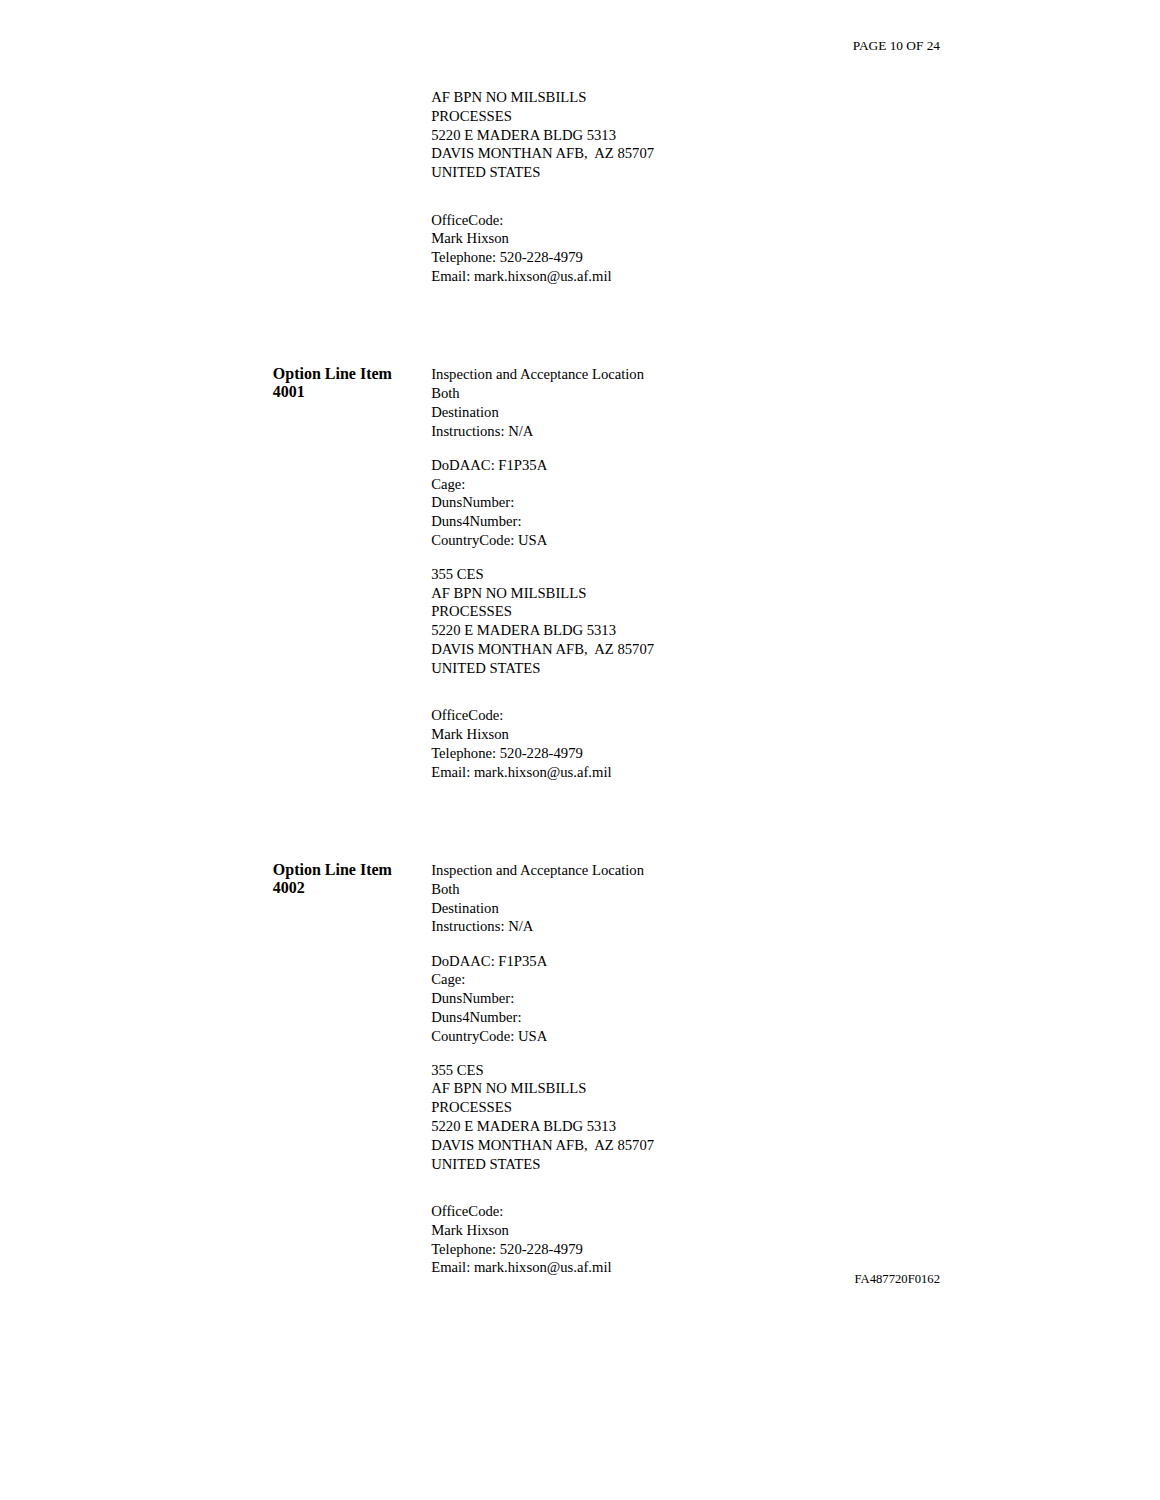PAGE 10 OF 24
AF BPN NO MILSBILLS
PROCESSES
5220 E MADERA BLDG 5313
DAVIS MONTHAN AFB, AZ 85707
UNITED STATES
OfficeCode:
Mark Hixson
Telephone: 520-228-4979
Email: mark.hixson@us.af.mil
Option Line Item 4001
Inspection and Acceptance Location
Both
Destination
Instructions: N/A
DoDAAC: F1P35A
Cage:
DunsNumber:
Duns4Number:
CountryCode: USA
355 CES
AF BPN NO MILSBILLS
PROCESSES
5220 E MADERA BLDG 5313
DAVIS MONTHAN AFB, AZ 85707
UNITED STATES
OfficeCode:
Mark Hixson
Telephone: 520-228-4979
Email: mark.hixson@us.af.mil
Option Line Item 4002
Inspection and Acceptance Location
Both
Destination
Instructions: N/A
DoDAAC: F1P35A
Cage:
DunsNumber:
Duns4Number:
CountryCode: USA
355 CES
AF BPN NO MILSBILLS
PROCESSES
5220 E MADERA BLDG 5313
DAVIS MONTHAN AFB, AZ 85707
UNITED STATES
OfficeCode:
Mark Hixson
Telephone: 520-228-4979
Email: mark.hixson@us.af.mil
FA487720F0162